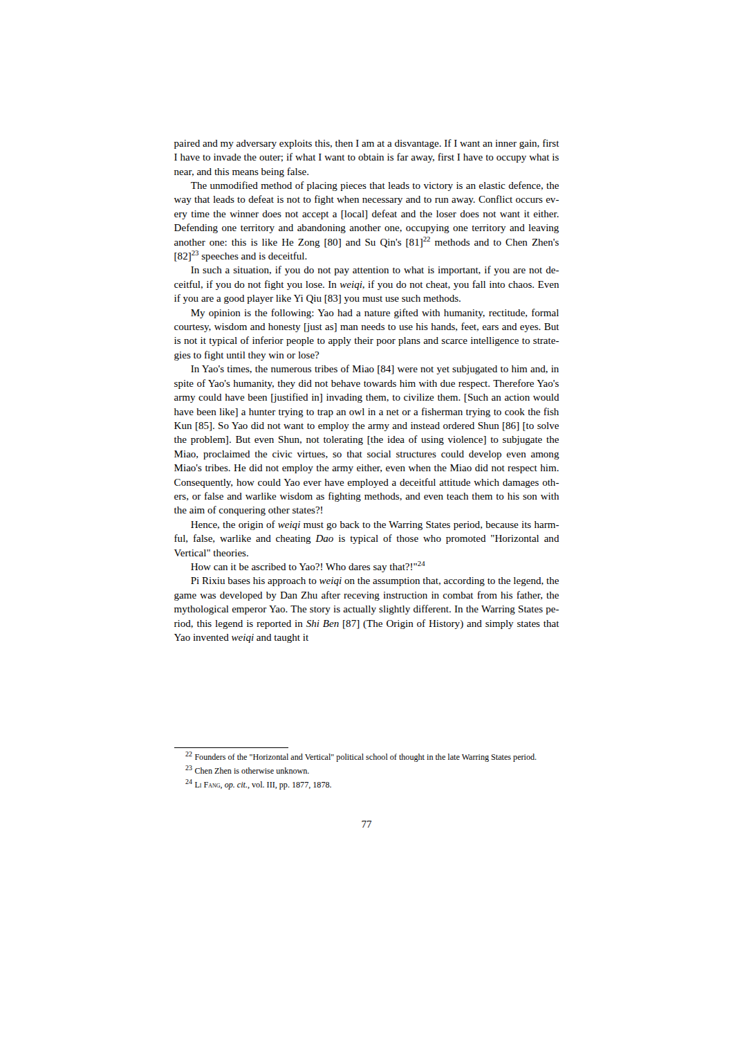paired and my adversary exploits this, then I am at a disvantage. If I want an inner gain, first I have to invade the outer; if what I want to obtain is far away, first I have to occupy what is near, and this means being false.
The unmodified method of placing pieces that leads to victory is an elastic defence, the way that leads to defeat is not to fight when necessary and to run away. Conflict occurs every time the winner does not accept a [local] defeat and the loser does not want it either. Defending one territory and abandoning another one, occupying one territory and leaving another one: this is like He Zong [80] and Su Qin's [81]22 methods and to Chen Zhen's [82]23 speeches and is deceitful.
In such a situation, if you do not pay attention to what is important, if you are not deceitful, if you do not fight you lose. In weiqi, if you do not cheat, you fall into chaos. Even if you are a good player like Yi Qiu [83] you must use such methods.
My opinion is the following: Yao had a nature gifted with humanity, rectitude, formal courtesy, wisdom and honesty [just as] man needs to use his hands, feet, ears and eyes. But is not it typical of inferior people to apply their poor plans and scarce intelligence to strategies to fight until they win or lose?
In Yao's times, the numerous tribes of Miao [84] were not yet subjugated to him and, in spite of Yao's humanity, they did not behave towards him with due respect. Therefore Yao's army could have been [justified in] invading them, to civilize them. [Such an action would have been like] a hunter trying to trap an owl in a net or a fisherman trying to cook the fish Kun [85]. So Yao did not want to employ the army and instead ordered Shun [86] [to solve the problem]. But even Shun, not tolerating [the idea of using violence] to subjugate the Miao, proclaimed the civic virtues, so that social structures could develop even among Miao's tribes. He did not employ the army either, even when the Miao did not respect him. Consequently, how could Yao ever have employed a deceitful attitude which damages others, or false and warlike wisdom as fighting methods, and even teach them to his son with the aim of conquering other states?!
Hence, the origin of weiqi must go back to the Warring States period, because its harmful, false, warlike and cheating Dao is typical of those who promoted "Horizontal and Vertical" theories.
How can it be ascribed to Yao?! Who dares say that?!"24
Pi Rixiu bases his approach to weiqi on the assumption that, according to the legend, the game was developed by Dan Zhu after receving instruction in combat from his father, the mythological emperor Yao. The story is actually slightly different. In the Warring States period, this legend is reported in Shi Ben [87] (The Origin of History) and simply states that Yao invented weiqi and taught it
22 Founders of the "Horizontal and Vertical" political school of thought in the late Warring States period.
23 Chen Zhen is otherwise unknown.
24 Li Fang, op. cit., vol. III, pp. 1877, 1878.
77